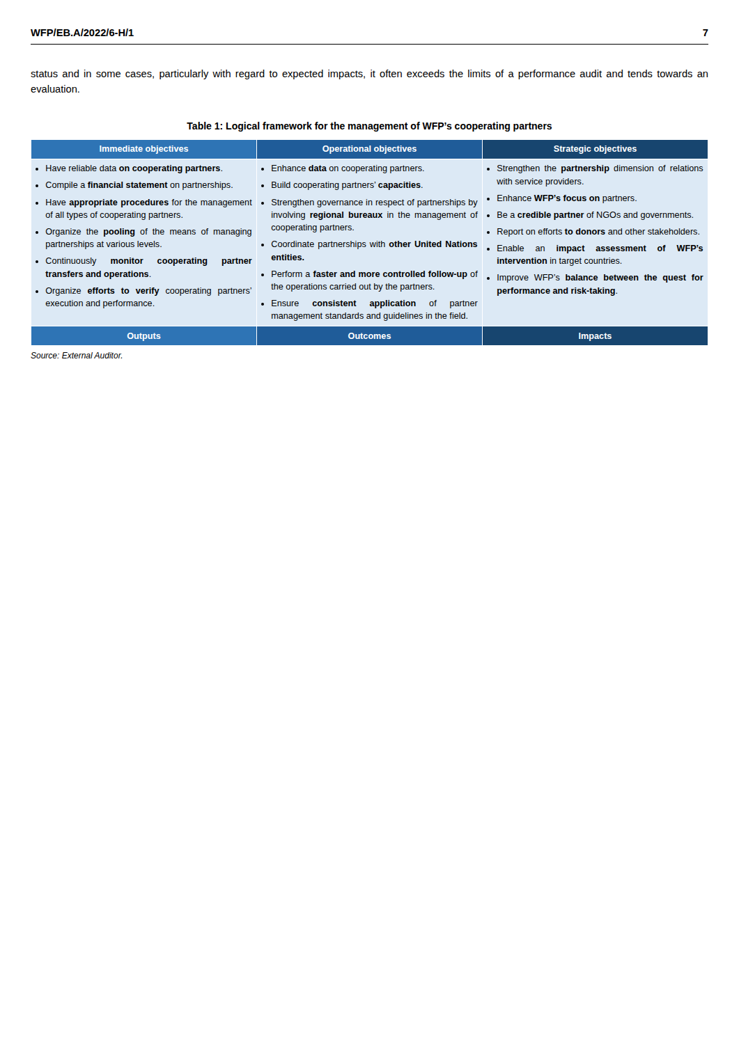WFP/EB.A/2022/6-H/1 7
status and in some cases, particularly with regard to expected impacts, it often exceeds the limits of a performance audit and tends towards an evaluation.
Table 1: Logical framework for the management of WFP’s cooperating partners
| Immediate objectives | Operational objectives | Strategic objectives |
| --- | --- | --- |
| Have reliable data on cooperating partners . Compile a financial statement on partnerships. Have appropriate procedures for the management of all types of cooperating partners. Organize the pooling of the means of managing partnerships at various levels. Continuously monitor cooperating partner transfers and operations . Organize efforts to verify cooperating partners’ execution and performance. | Enhance data on cooperating partners. Build cooperating partners’ capacities . Strengthen governance in respect of partnerships by involving regional bureaux in the management of cooperating partners. Coordinate partnerships with other United Nations entities. Perform a faster and more controlled follow-up of the operations carried out by the partners. Ensure consistent application of partner management standards and guidelines in the field. | Strengthen the partnership dimension of relations with service providers. Enhance WFP’s focus on partners. Be a credible partner of NGOs and governments. Report on efforts to donors and other stakeholders. Enable an impact assessment of WFP’s intervention in target countries. Improve WFP’s balance between the quest for performance and risk-taking . |
| Outputs | Outcomes | Impacts |
Source: External Auditor.